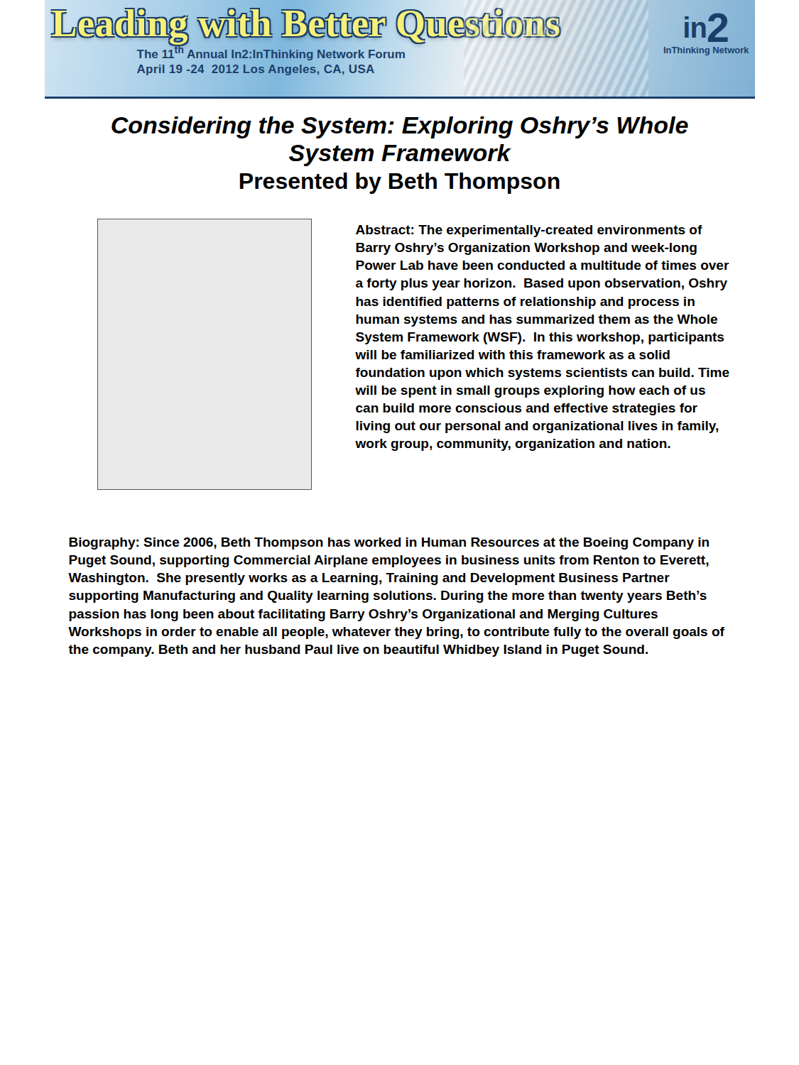Leading with Better Questions
The 11th Annual In2:InThinking Network Forum April 19 -24 2012 Los Angeles, CA, USA
in 2 InThinking Network
Considering the System: Exploring Oshry’s Whole System Framework
Presented by Beth Thompson
Abstract: The experimentally-created environments of Barry Oshry’s Organization Workshop and week-long Power Lab have been conducted a multitude of times over a forty plus year horizon. Based upon observation, Oshry has identified patterns of relationship and process in human systems and has summarized them as the Whole System Framework (WSF). In this workshop, participants will be familiarized with this framework as a solid foundation upon which systems scientists can build. Time will be spent in small groups exploring how each of us can build more conscious and effective strategies for living out our personal and organizational lives in family, work group, community, organization and nation.
Biography: Since 2006, Beth Thompson has worked in Human Resources at the Boeing Company in Puget Sound, supporting Commercial Airplane employees in business units from Renton to Everett, Washington. She presently works as a Learning, Training and Development Business Partner supporting Manufacturing and Quality learning solutions. During the more than twenty years Beth’s passion has long been about facilitating Barry Oshry’s Organizational and Merging Cultures Workshops in order to enable all people, whatever they bring, to contribute fully to the overall goals of the company. Beth and her husband Paul live on beautiful Whidbey Island in Puget Sound.